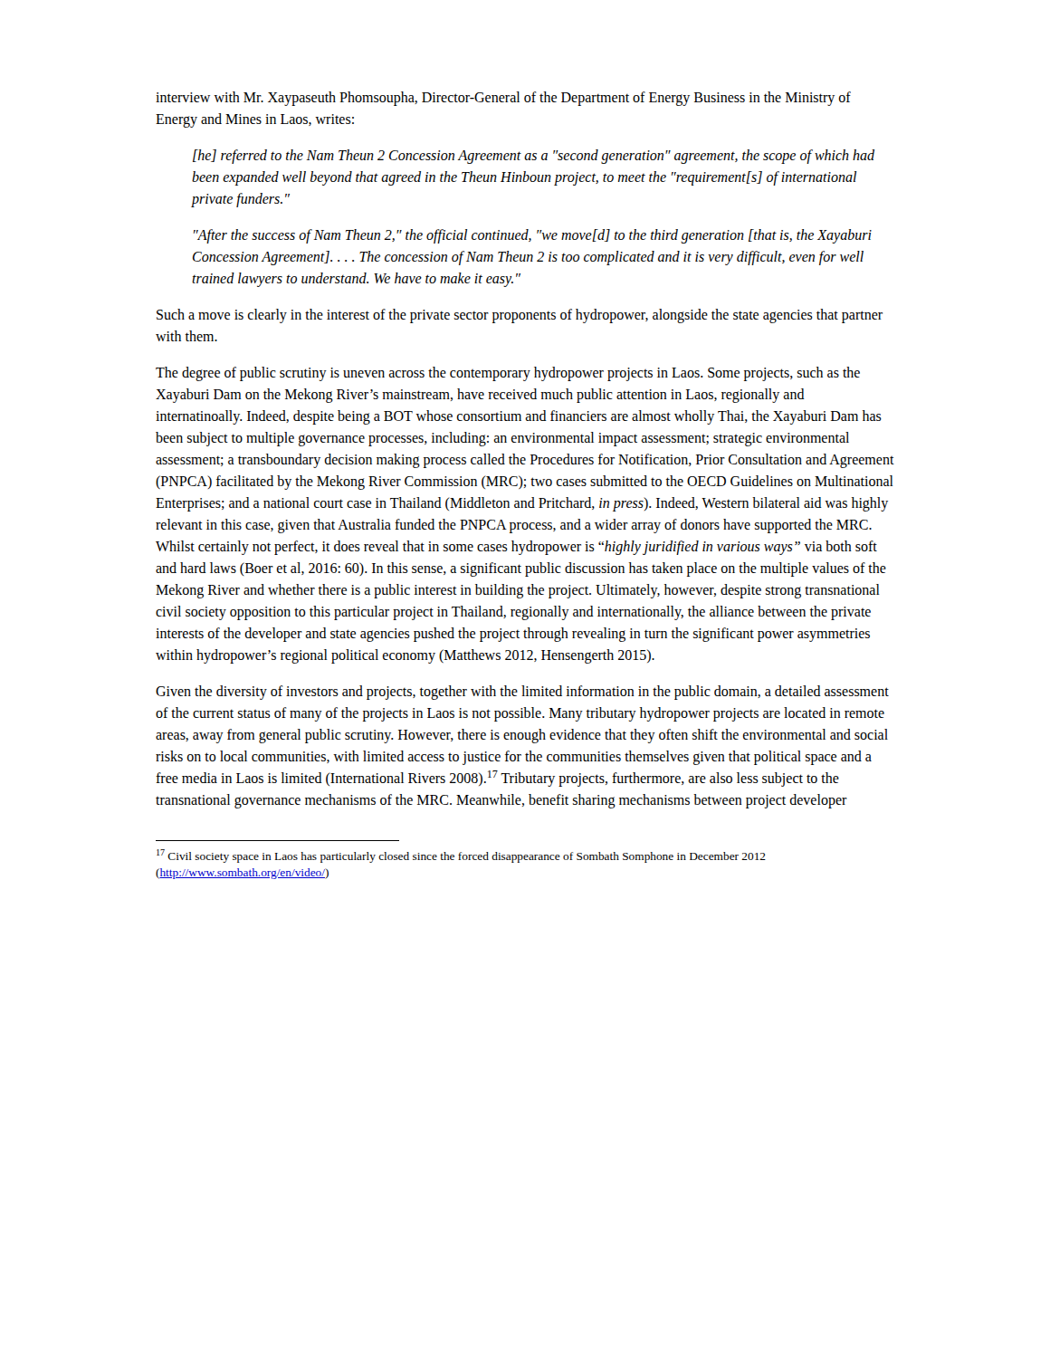interview with Mr. Xaypaseuth Phomsoupha, Director-General of the Department of Energy Business in the Ministry of Energy and Mines in Laos, writes:
[he] referred to the Nam Theun 2 Concession Agreement as a ″second generation″ agreement, the scope of which had been expanded well beyond that agreed in the Theun Hinboun project, to meet the ″requirement[s] of international private funders.″
″After the success of Nam Theun 2,″ the official continued, ″we move[d] to the third generation [that is, the Xayaburi Concession Agreement]. . . . The concession of Nam Theun 2 is too complicated and it is very difficult, even for well trained lawyers to understand. We have to make it easy.″
Such a move is clearly in the interest of the private sector proponents of hydropower, alongside the state agencies that partner with them.
The degree of public scrutiny is uneven across the contemporary hydropower projects in Laos. Some projects, such as the Xayaburi Dam on the Mekong River’s mainstream, have received much public attention in Laos, regionally and internatinoally. Indeed, despite being a BOT whose consortium and financiers are almost wholly Thai, the Xayaburi Dam has been subject to multiple governance processes, including: an environmental impact assessment; strategic environmental assessment; a transboundary decision making process called the Procedures for Notification, Prior Consultation and Agreement (PNPCA) facilitated by the Mekong River Commission (MRC); two cases submitted to the OECD Guidelines on Multinational Enterprises; and a national court case in Thailand (Middleton and Pritchard, in press). Indeed, Western bilateral aid was highly relevant in this case, given that Australia funded the PNPCA process, and a wider array of donors have supported the MRC. Whilst certainly not perfect, it does reveal that in some cases hydropower is “highly juridified in various ways” via both soft and hard laws (Boer et al, 2016: 60). In this sense, a significant public discussion has taken place on the multiple values of the Mekong River and whether there is a public interest in building the project. Ultimately, however, despite strong transnational civil society opposition to this particular project in Thailand, regionally and internationally, the alliance between the private interests of the developer and state agencies pushed the project through revealing in turn the significant power asymmetries within hydropower’s regional political economy (Matthews 2012, Hensengerth 2015).
Given the diversity of investors and projects, together with the limited information in the public domain, a detailed assessment of the current status of many of the projects in Laos is not possible. Many tributary hydropower projects are located in remote areas, away from general public scrutiny. However, there is enough evidence that they often shift the environmental and social risks on to local communities, with limited access to justice for the communities themselves given that political space and a free media in Laos is limited (International Rivers 2008).17 Tributary projects, furthermore, are also less subject to the transnational governance mechanisms of the MRC. Meanwhile, benefit sharing mechanisms between project developer
17 Civil society space in Laos has particularly closed since the forced disappearance of Sombath Somphone in December 2012 (http://www.sombath.org/en/video/)